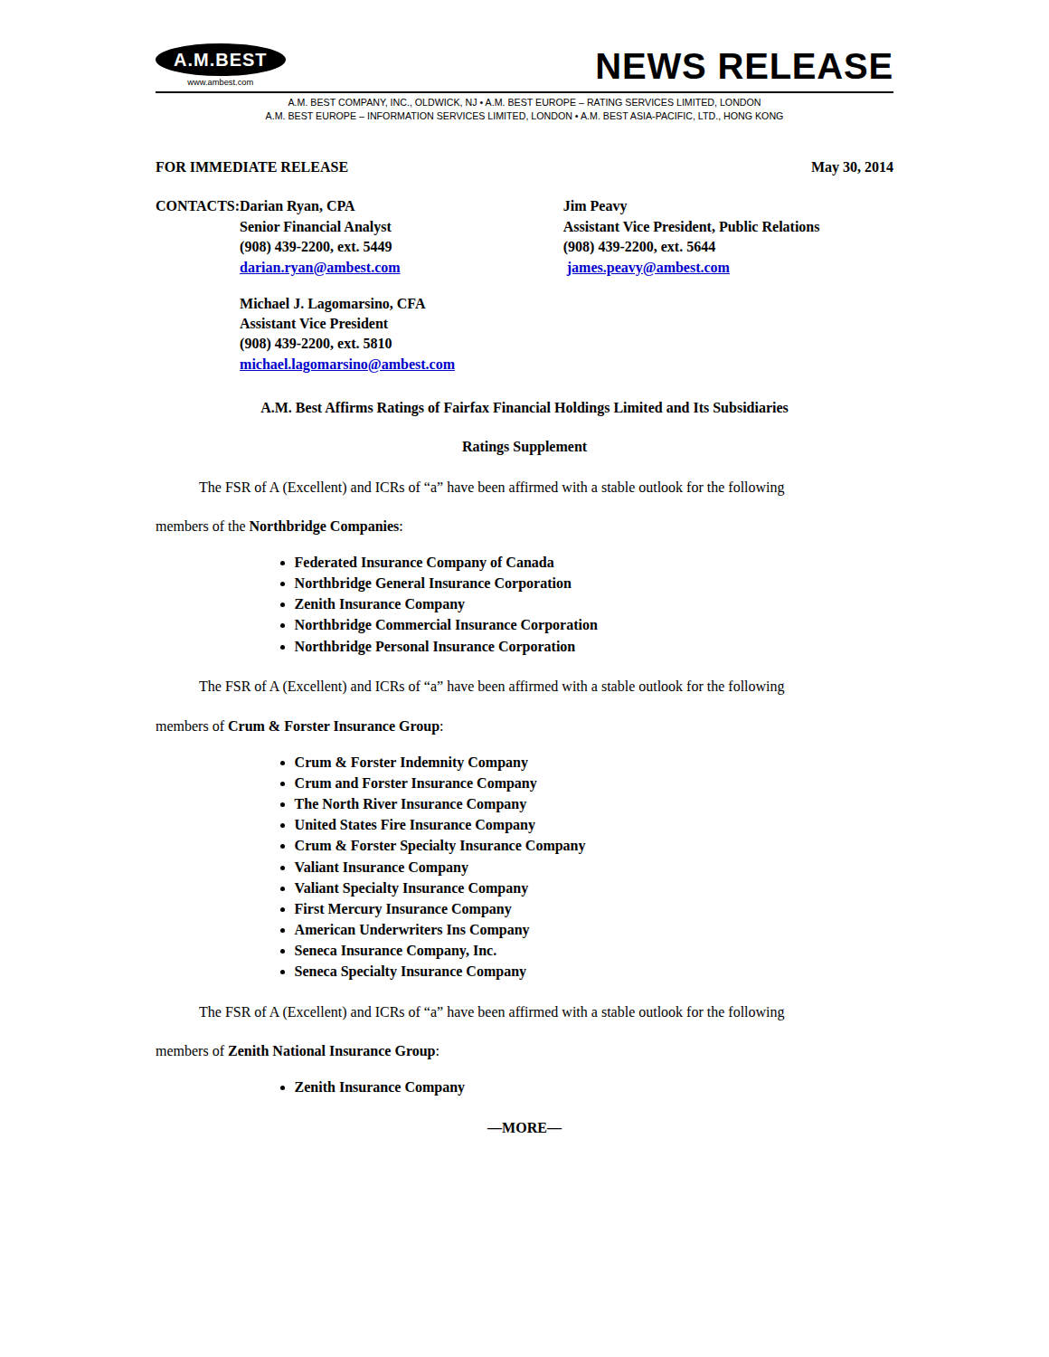A.M.BEST
www.ambest.com
NEWS RELEASE
A.M. BEST COMPANY, INC., OLDWICK, NJ • A.M. BEST EUROPE – RATING SERVICES LIMITED, LONDON
A.M. BEST EUROPE – INFORMATION SERVICES LIMITED, LONDON • A.M. BEST ASIA-PACIFIC, LTD., HONG KONG
FOR IMMEDIATE RELEASE May 30, 2014
| CONTACTS: | Darian Ryan, CPA | Jim Peavy |
| | Senior Financial Analyst | Assistant Vice President, Public Relations |
| | (908) 439-2200, ext. 5449 | (908) 439-2200, ext. 5644 |
| | darian.ryan@ambest.com | james.peavy@ambest.com |
| | Michael J. Lagomarsino, CFA | |
| | Assistant Vice President | |
| | (908) 439-2200, ext. 5810 | |
| | michael.lagomarsino@ambest.com | |
A.M. Best Affirms Ratings of Fairfax Financial Holdings Limited and Its Subsidiaries
Ratings Supplement
The FSR of A (Excellent) and ICRs of “a” have been affirmed with a stable outlook for the following
members of the Northbridge Companies:
Federated Insurance Company of Canada
Northbridge General Insurance Corporation
Zenith Insurance Company
Northbridge Commercial Insurance Corporation
Northbridge Personal Insurance Corporation
The FSR of A (Excellent) and ICRs of “a” have been affirmed with a stable outlook for the following
members of Crum & Forster Insurance Group:
Crum & Forster Indemnity Company
Crum and Forster Insurance Company
The North River Insurance Company
United States Fire Insurance Company
Crum & Forster Specialty Insurance Company
Valiant Insurance Company
Valiant Specialty Insurance Company
First Mercury Insurance Company
American Underwriters Ins Company
Seneca Insurance Company, Inc.
Seneca Specialty Insurance Company
The FSR of A (Excellent) and ICRs of “a” have been affirmed with a stable outlook for the following
members of Zenith National Insurance Group:
Zenith Insurance Company
—MORE—